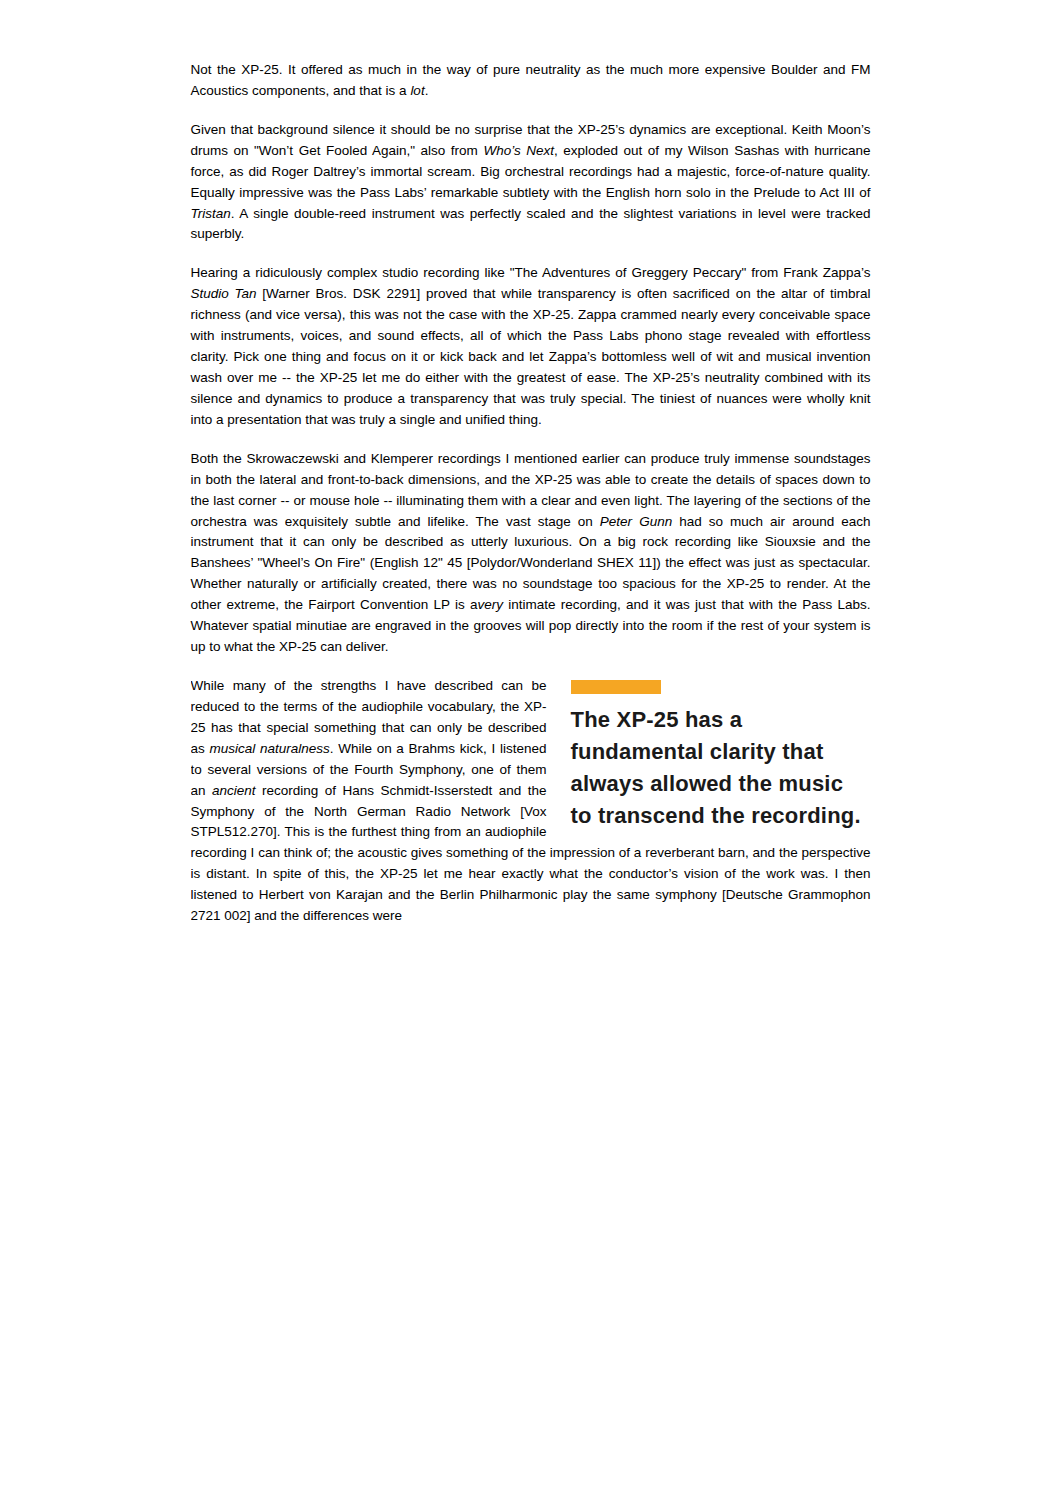Not the XP-25. It offered as much in the way of pure neutrality as the much more expensive Boulder and FM Acoustics components, and that is a lot.
Given that background silence it should be no surprise that the XP-25’s dynamics are exceptional. Keith Moon’s drums on "Won’t Get Fooled Again," also from Who’s Next, exploded out of my Wilson Sashas with hurricane force, as did Roger Daltrey’s immortal scream. Big orchestral recordings had a majestic, force-of-nature quality. Equally impressive was the Pass Labs’ remarkable subtlety with the English horn solo in the Prelude to Act III of Tristan. A single double-reed instrument was perfectly scaled and the slightest variations in level were tracked superbly.
Hearing a ridiculously complex studio recording like "The Adventures of Greggery Peccary" from Frank Zappa’s Studio Tan [Warner Bros. DSK 2291] proved that while transparency is often sacrificed on the altar of timbral richness (and vice versa), this was not the case with the XP-25. Zappa crammed nearly every conceivable space with instruments, voices, and sound effects, all of which the Pass Labs phono stage revealed with effortless clarity. Pick one thing and focus on it or kick back and let Zappa’s bottomless well of wit and musical invention wash over me -- the XP-25 let me do either with the greatest of ease. The XP-25’s neutrality combined with its silence and dynamics to produce a transparency that was truly special. The tiniest of nuances were wholly knit into a presentation that was truly a single and unified thing.
Both the Skrowaczewski and Klemperer recordings I mentioned earlier can produce truly immense soundstages in both the lateral and front-to-back dimensions, and the XP-25 was able to create the details of spaces down to the last corner -- or mouse hole -- illuminating them with a clear and even light. The layering of the sections of the orchestra was exquisitely subtle and lifelike. The vast stage on Peter Gunn had so much air around each instrument that it can only be described as utterly luxurious. On a big rock recording like Siouxsie and the Banshees’ "Wheel’s On Fire" (English 12" 45 [Polydor/Wonderland SHEX 11]) the effect was just as spectacular. Whether naturally or artificially created, there was no soundstage too spacious for the XP-25 to render. At the other extreme, the Fairport Convention LP is avery intimate recording, and it was just that with the Pass Labs. Whatever spatial minutiae are engraved in the grooves will pop directly into the room if the rest of your system is up to what the XP-25 can deliver.
The XP-25 has a fundamental clarity that always allowed the music to transcend the recording.
While many of the strengths I have described can be reduced to the terms of the audiophile vocabulary, the XP-25 has that special something that can only be described as musical naturalness. While on a Brahms kick, I listened to several versions of the Fourth Symphony, one of them an ancient recording of Hans Schmidt-Isserstedt and the Symphony of the North German Radio Network [Vox STPL512.270]. This is the furthest thing from an audiophile recording I can think of; the acoustic gives something of the impression of a reverberant barn, and the perspective is distant. In spite of this, the XP-25 let me hear exactly what the conductor’s vision of the work was. I then listened to Herbert von Karajan and the Berlin Philharmonic play the same symphony [Deutsche Grammophon 2721 002] and the differences were